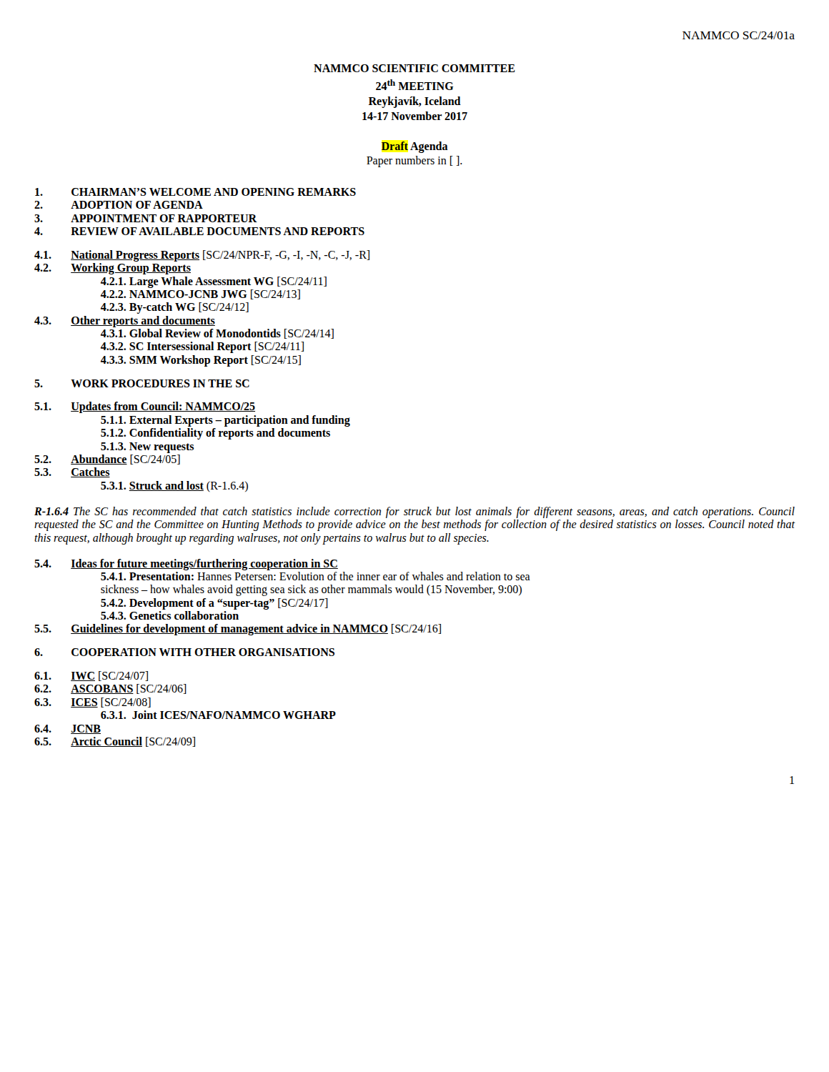NAMMCO SC/24/01a
NAMMCO SCIENTIFIC COMMITTEE 24th MEETING Reykjavík, Iceland 14-17 November 2017
Draft Agenda
Paper numbers in [ ].
| 1. | CHAIRMAN’S WELCOME AND OPENING REMARKS |
| 2. | ADOPTION OF AGENDA |
| 3. | APPOINTMENT OF RAPPORTEUR |
| 4. | REVIEW OF AVAILABLE DOCUMENTS AND REPORTS |
| 4.1. | National Progress Reports [SC/24/NPR-F, -G, -I, -N, -C, -J, -R] |
| 4.2. | Working Group Reports 4.2.1. Large Whale Assessment WG [SC/24/11] 4.2.2. NAMMCO-JCNB JWG [SC/24/13] 4.2.3. By-catch WG [SC/24/12] |
| 4.3. | Other reports and documents 4.3.1. Global Review of Monodontids [SC/24/14] 4.3.2. SC Intersessional Report [SC/24/11] 4.3.3. SMM Workshop Report [SC/24/15] |
| 5. | WORK PROCEDURES IN THE SC |
| 5.1. | Updates from Council: NAMMCO/25 5.1.1. External Experts – participation and funding 5.1.2. Confidentiality of reports and documents 5.1.3. New requests |
| 5.2. | Abundance [SC/24/05] |
| 5.3. | Catches 5.3.1. Struck and lost (R-1.6.4) |
R-1.6.4 The SC has recommended that catch statistics include correction for struck but lost animals for different seasons, areas, and catch operations. Council requested the SC and the Committee on Hunting Methods to provide advice on the best methods for collection of the desired statistics on losses. Council noted that this request, although brought up regarding walruses, not only pertains to walrus but to all species.
| 5.4. | Ideas for future meetings/furthering cooperation in SC 5.4.1. Presentation: Hannes Petersen: Evolution of the inner ear of whales and relation to sea sickness – how whales avoid getting sea sick as other mammals would (15 November, 9:00) 5.4.2. Development of a “super-tag” [SC/24/17] 5.4.3. Genetics collaboration |
| 5.5. | Guidelines for development of management advice in NAMMCO [SC/24/16] |
| 6. | COOPERATION WITH OTHER ORGANISATIONS |
| 6.1. | IWC [SC/24/07] |
| 6.2. | ASCOBANS [SC/24/06] |
| 6.3. | ICES [SC/24/08] 6.3.1. Joint ICES/NAFO/NAMMCO WGHARP |
| 6.4. | JCNB |
| 6.5. | Arctic Council [SC/24/09] |
1